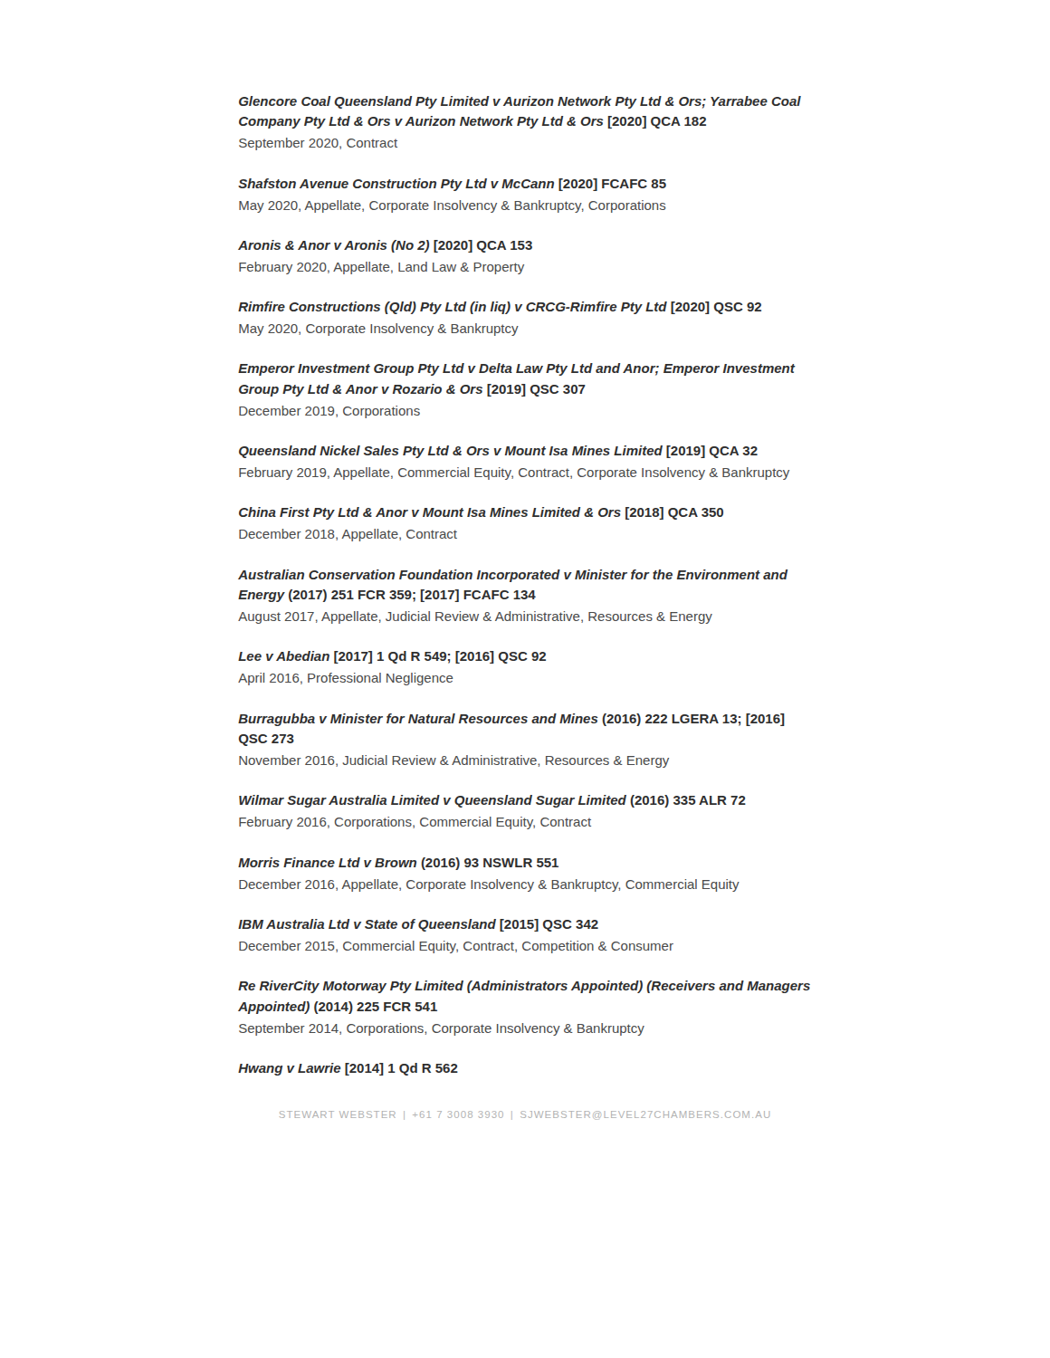Glencore Coal Queensland Pty Limited v Aurizon Network Pty Ltd & Ors; Yarrabee Coal Company Pty Ltd & Ors v Aurizon Network Pty Ltd & Ors [2020] QCA 182
September 2020, Contract
Shafston Avenue Construction Pty Ltd v McCann [2020] FCAFC 85
May 2020, Appellate, Corporate Insolvency & Bankruptcy, Corporations
Aronis & Anor v Aronis (No 2) [2020] QCA 153
February 2020, Appellate, Land Law & Property
Rimfire Constructions (Qld) Pty Ltd (in liq) v CRCG-Rimfire Pty Ltd [2020] QSC 92
May 2020, Corporate Insolvency & Bankruptcy
Emperor Investment Group Pty Ltd v Delta Law Pty Ltd and Anor; Emperor Investment Group Pty Ltd & Anor v Rozario & Ors [2019] QSC 307
December 2019, Corporations
Queensland Nickel Sales Pty Ltd & Ors v Mount Isa Mines Limited [2019] QCA 32
February 2019, Appellate, Commercial Equity, Contract, Corporate Insolvency & Bankruptcy
China First Pty Ltd & Anor v Mount Isa Mines Limited & Ors [2018] QCA 350
December 2018, Appellate, Contract
Australian Conservation Foundation Incorporated v Minister for the Environment and Energy (2017) 251 FCR 359; [2017] FCAFC 134
August 2017, Appellate, Judicial Review & Administrative, Resources & Energy
Lee v Abedian [2017] 1 Qd R 549; [2016] QSC 92
April 2016, Professional Negligence
Burragubba v Minister for Natural Resources and Mines (2016) 222 LGERA 13; [2016] QSC 273
November 2016, Judicial Review & Administrative, Resources & Energy
Wilmar Sugar Australia Limited v Queensland Sugar Limited (2016) 335 ALR 72
February 2016, Corporations, Commercial Equity, Contract
Morris Finance Ltd v Brown (2016) 93 NSWLR 551
December 2016, Appellate, Corporate Insolvency & Bankruptcy, Commercial Equity
IBM Australia Ltd v State of Queensland [2015] QSC 342
December 2015, Commercial Equity, Contract, Competition & Consumer
Re RiverCity Motorway Pty Limited (Administrators Appointed) (Receivers and Managers Appointed) (2014) 225 FCR 541
September 2014, Corporations, Corporate Insolvency & Bankruptcy
Hwang v Lawrie [2014] 1 Qd R 562
Stewart Webster|+61 7 3008 3930|sjwebster@level27chambers.com.au